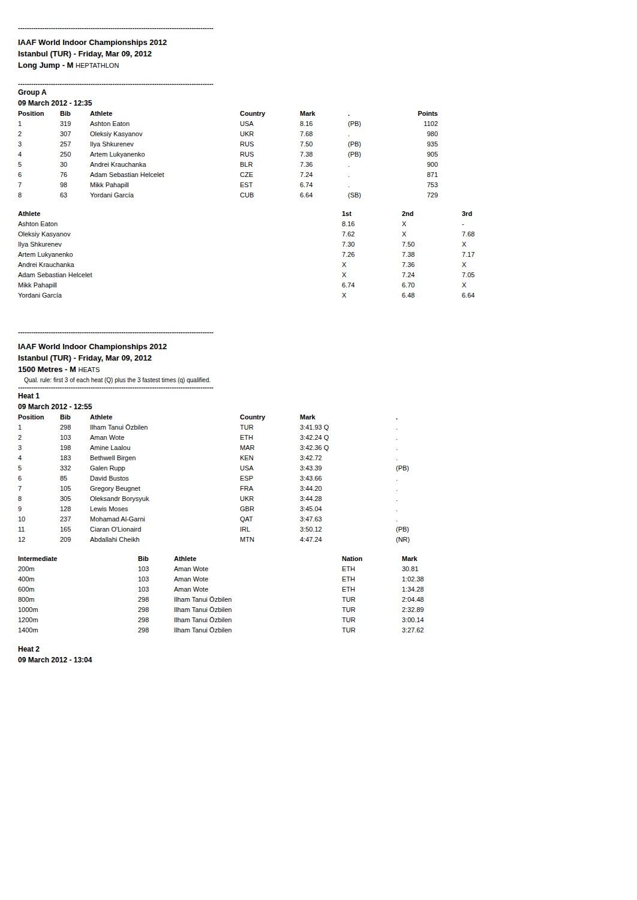-----------------------------------------------------------------------------------------
IAAF World Indoor Championships 2012
Istanbul (TUR) - Friday, Mar 09, 2012
Long Jump - M HEPTATHLON
-----------------------------------------------------------------------------------------
Group A
09 March 2012 - 12:35
| Position | Bib | Athlete | Country | Mark | . | Points |
| --- | --- | --- | --- | --- | --- | --- |
| 1 | 319 | Ashton Eaton | USA | 8.16 | (PB) | 1102 |
| 2 | 307 | Oleksiy Kasyanov | UKR | 7.68 | . | 980 |
| 3 | 257 | Ilya Shkurenev | RUS | 7.50 | (PB) | 935 |
| 4 | 250 | Artem Lukyanenko | RUS | 7.38 | (PB) | 905 |
| 5 | 30 | Andrei Krauchanka | BLR | 7.36 | . | 900 |
| 6 | 76 | Adam Sebastian Helcelet | CZE | 7.24 | . | 871 |
| 7 | 98 | Mikk Pahapill | EST | 6.74 | . | 753 |
| 8 | 63 | Yordani García | CUB | 6.64 | (SB) | 729 |
| Athlete | 1st | 2nd | 3rd |
| --- | --- | --- | --- |
| Ashton Eaton | 8.16 | X | - |
| Oleksiy Kasyanov | 7.62 | X | 7.68 |
| Ilya Shkurenev | 7.30 | 7.50 | X |
| Artem Lukyanenko | 7.26 | 7.38 | 7.17 |
| Andrei Krauchanka | X | 7.36 | X |
| Adam Sebastian Helcelet | X | 7.24 | 7.05 |
| Mikk Pahapill | 6.74 | 6.70 | X |
| Yordani García | X | 6.48 | 6.64 |
-----------------------------------------------------------------------------------------
IAAF World Indoor Championships 2012
Istanbul (TUR) - Friday, Mar 09, 2012
1500 Metres - M HEATS
Qual. rule: first 3 of each heat (Q) plus the 3 fastest times (q) qualified.
-----------------------------------------------------------------------------------------
Heat 1
09 March 2012 - 12:55
| Position | Bib | Athlete | Country | Mark | . |
| --- | --- | --- | --- | --- | --- |
| 1 | 298 | Ilham Tanui Özbilen | TUR | 3:41.93 Q | . |
| 2 | 103 | Aman Wote | ETH | 3:42.24 Q | . |
| 3 | 198 | Amine Laalou | MAR | 3:42.36 Q | . |
| 4 | 183 | Bethwell Birgen | KEN | 3:42.72 | . |
| 5 | 332 | Galen Rupp | USA | 3:43.39 | (PB) |
| 6 | 85 | David Bustos | ESP | 3:43.66 | . |
| 7 | 105 | Gregory Beugnet | FRA | 3:44.20 | . |
| 8 | 305 | Oleksandr Borysyuk | UKR | 3:44.28 | . |
| 9 | 128 | Lewis Moses | GBR | 3:45.04 | . |
| 10 | 237 | Mohamad Al-Garni | QAT | 3:47.63 | . |
| 11 | 165 | Ciaran O'Lionaird | IRL | 3:50.12 | (PB) |
| 12 | 209 | Abdallahi Cheikh | MTN | 4:47.24 | (NR) |
| Intermediate | Bib | Athlete | Nation | Mark |
| --- | --- | --- | --- | --- |
| 200m | 103 | Aman Wote | ETH | 30.81 |
| 400m | 103 | Aman Wote | ETH | 1:02.38 |
| 600m | 103 | Aman Wote | ETH | 1:34.28 |
| 800m | 298 | Ilham Tanui Özbilen | TUR | 2:04.48 |
| 1000m | 298 | Ilham Tanui Özbilen | TUR | 2:32.89 |
| 1200m | 298 | Ilham Tanui Özbilen | TUR | 3:00.14 |
| 1400m | 298 | Ilham Tanui Özbilen | TUR | 3:27.62 |
Heat 2
09 March 2012 - 13:04